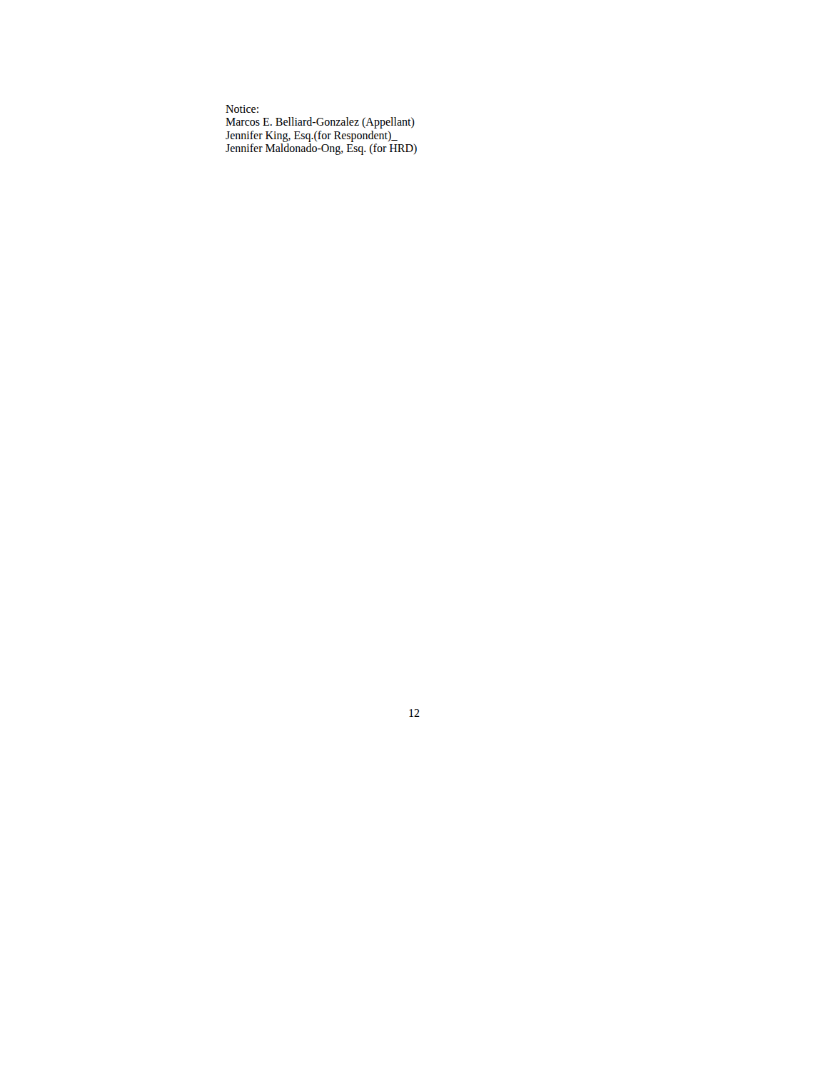Notice:
Marcos E. Belliard-Gonzalez (Appellant)
Jennifer King, Esq.(for Respondent)_
Jennifer Maldonado-Ong, Esq. (for HRD)
12